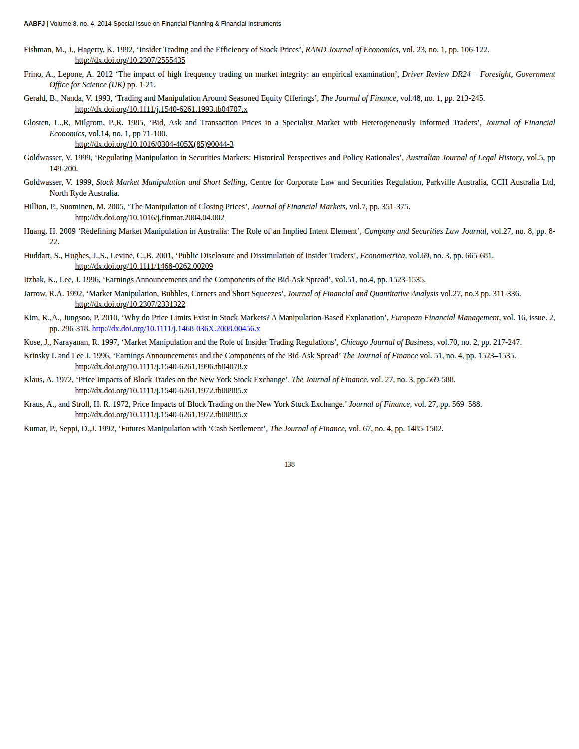AABFJ | Volume 8, no. 4, 2014 Special Issue on Financial Planning & Financial Instruments
Fishman, M., J., Hagerty, K. 1992, ‘Insider Trading and the Efficiency of Stock Prices’, RAND Journal of Economics, vol. 23, no. 1, pp. 106-122. http://dx.doi.org/10.2307/2555435
Frino, A., Lepone, A. 2012 ‘The impact of high frequency trading on market integrity: an empirical examination’, Driver Review DR24 – Foresight, Government Office for Science (UK) pp. 1-21.
Gerald, B., Nanda, V. 1993, ‘Trading and Manipulation Around Seasoned Equity Offerings’, The Journal of Finance, vol.48, no. 1, pp. 213-245. http://dx.doi.org/10.1111/j.1540-6261.1993.tb04707.x
Glosten, L.,R, Milgrom, P.,R. 1985, ‘Bid, Ask and Transaction Prices in a Specialist Market with Heterogeneously Informed Traders’, Journal of Financial Economics, vol.14, no. 1, pp 71-100. http://dx.doi.org/10.1016/0304-405X(85)90044-3
Goldwasser, V. 1999, ‘Regulating Manipulation in Securities Markets: Historical Perspectives and Policy Rationales’, Australian Journal of Legal History, vol.5, pp 149-200.
Goldwasser, V. 1999, Stock Market Manipulation and Short Selling, Centre for Corporate Law and Securities Regulation, Parkville Australia, CCH Australia Ltd, North Ryde Australia.
Hillion, P., Suominen, M. 2005, ‘The Manipulation of Closing Prices’, Journal of Financial Markets, vol.7, pp. 351-375. http://dx.doi.org/10.1016/j.finmar.2004.04.002
Huang, H. 2009 ‘Redefining Market Manipulation in Australia: The Role of an Implied Intent Element’, Company and Securities Law Journal, vol.27, no. 8, pp. 8-22.
Huddart, S., Hughes, J.,S., Levine, C.,B. 2001, ‘Public Disclosure and Dissimulation of Insider Traders’, Econometrica, vol.69, no. 3, pp. 665-681. http://dx.doi.org/10.1111/1468-0262.00209
Itzhak, K., Lee, J. 1996, ‘Earnings Announcements and the Components of the Bid-Ask Spread’, vol.51, no.4, pp. 1523-1535.
Jarrow, R.A. 1992, ‘Market Manipulation, Bubbles, Corners and Short Squeezes’, Journal of Financial and Quantitative Analysis vol.27, no.3 pp. 311-336. http://dx.doi.org/10.2307/2331322
Kim, K.,A., Jungsoo, P. 2010, ‘Why do Price Limits Exist in Stock Markets? A Manipulation-Based Explanation’, European Financial Management, vol. 16, issue. 2, pp. 296-318. http://dx.doi.org/10.1111/j.1468-036X.2008.00456.x
Kose, J., Narayanan, R. 1997, ‘Market Manipulation and the Role of Insider Trading Regulations’, Chicago Journal of Business, vol.70, no. 2, pp. 217-247.
Krinsky I. and Lee J. 1996, ‘Earnings Announcements and the Components of the Bid-Ask Spread’ The Journal of Finance vol. 51, no. 4, pp. 1523–1535. http://dx.doi.org/10.1111/j.1540-6261.1996.tb04078.x
Klaus, A. 1972, ‘Price Impacts of Block Trades on the New York Stock Exchange’, The Journal of Finance, vol. 27, no. 3, pp.569-588. http://dx.doi.org/10.1111/j.1540-6261.1972.tb00985.x
Kraus, A., and Stroll, H. R. 1972, Price Impacts of Block Trading on the New York Stock Exchange.’ Journal of Finance, vol. 27, pp. 569–588. http://dx.doi.org/10.1111/j.1540-6261.1972.tb00985.x
Kumar, P., Seppi, D.,J. 1992, ‘Futures Manipulation with ‘Cash Settlement’, The Journal of Finance, vol. 67, no. 4, pp. 1485-1502.
138